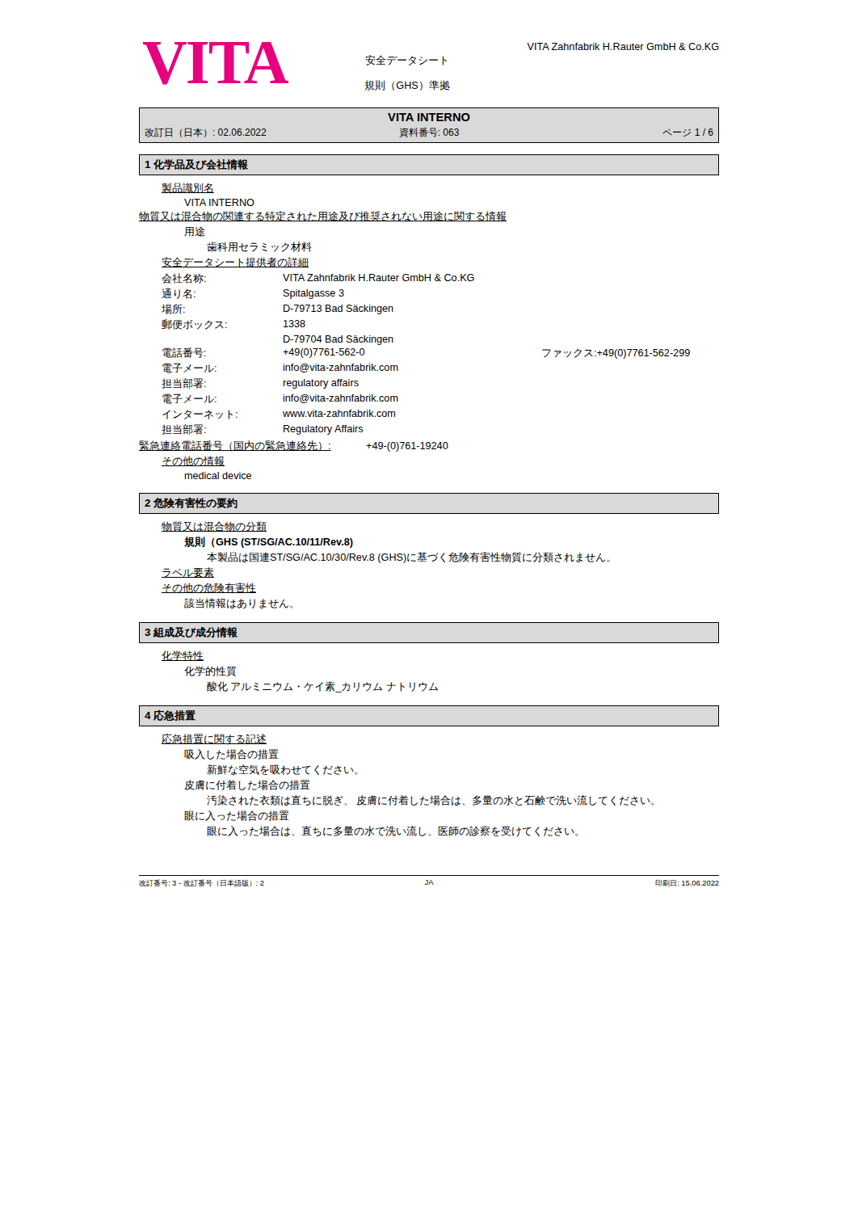VITA
安全データシート
規則（GHS）準拠
VITA Zahnfabrik H.Rauter GmbH & Co.KG
VITA INTERNO
改訂日（日本）: 02.06.2022
資料番号: 063
ページ 1 / 6
1 化学品及び会社情報
製品識別名
VITA INTERNO
物質又は混合物の関連する特定された用途及び推奨されない用途に関する情報
用途
歯科用セラミック材料
安全データシート提供者の詳細
| 会社名称: | VITA Zahnfabrik H.Rauter GmbH & Co.KG | |
| 通り名: | Spitalgasse 3 | |
| 場所: | D-79713 Bad Säckingen | |
| 郵便ボックス: | 1338 | |
| | D-79704 Bad Säckingen | |
| 電話番号: | +49(0)7761-562-0 | ファックス:+49(0)7761-562-299 |
| 電子メール: | info@vita-zahnfabrik.com | |
| 担当部署: | regulatory affairs | |
| 電子メール: | info@vita-zahnfabrik.com | |
| インターネット: | www.vita-zahnfabrik.com | |
| 担当部署: | Regulatory Affairs | |
緊急連絡電話番号（国内の緊急連絡先）: +49-(0)761-19240
その他の情報
medical device
2 危険有害性の要約
物質又は混合物の分類
規則（GHS (ST/SG/AC.10/11/Rev.8)
本製品は国連ST/SG/AC.10/30/Rev.8 (GHS)に基づく危険有害性物質に分類されません。
ラベル要素
その他の危険有害性
該当情報はありません。
3 組成及び成分情報
化学特性
化学的性質
酸化 アルミニウム・ケイ素_カリウム ナトリウム
4 応急措置
応急措置に関する記述
吸入した場合の措置
新鮮な空気を吸わせてください。
皮膚に付着した場合の措置
汚染された衣類は直ちに脱ぎ、 皮膚に付着した場合は、多量の水と石鹸で洗い流してください。
眼に入った場合の措置
眼に入った場合は、直ちに多量の水で洗い流し、医師の診察を受けてください。
改訂番号: 3 - 改訂番号（日本語版）: 2
JA
印刷日: 15.06.2022